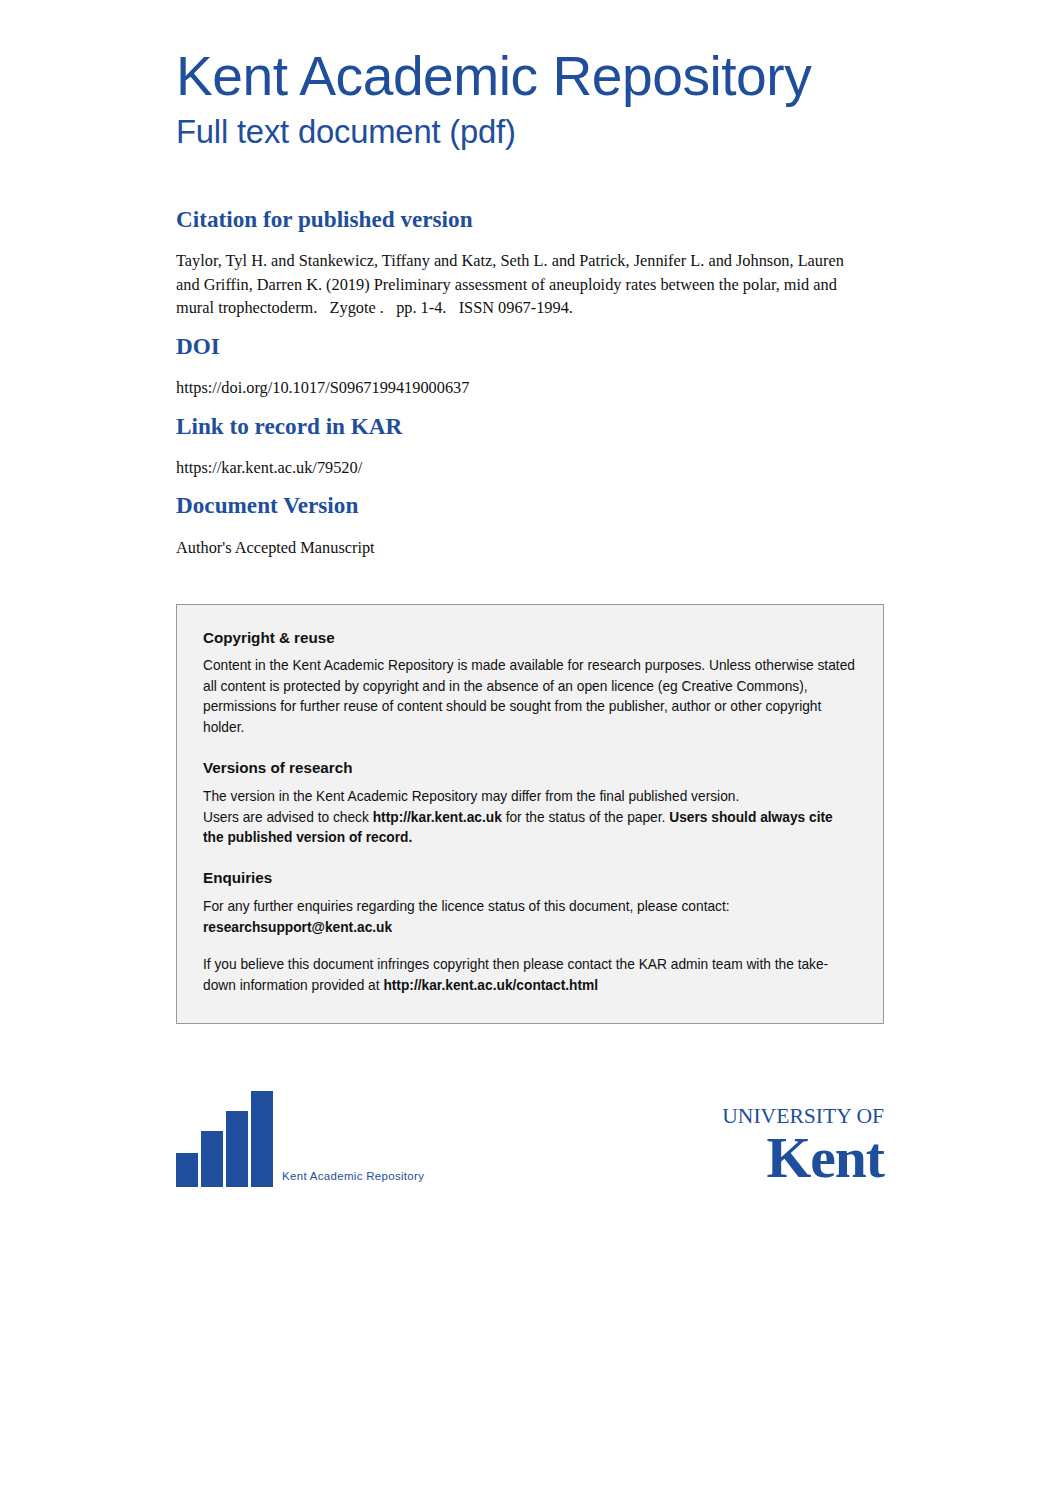Kent Academic Repository
Full text document (pdf)
Citation for published version
Taylor, Tyl H. and Stankewicz, Tiffany and Katz, Seth L. and Patrick, Jennifer L. and Johnson, Lauren and Griffin, Darren K. (2019) Preliminary assessment of aneuploidy rates between the polar, mid and mural trophectoderm. Zygote . pp. 1-4. ISSN 0967-1994.
DOI
https://doi.org/10.1017/S0967199419000637
Link to record in KAR
https://kar.kent.ac.uk/79520/
Document Version
Author's Accepted Manuscript
Copyright & reuse
Content in the Kent Academic Repository is made available for research purposes. Unless otherwise stated all content is protected by copyright and in the absence of an open licence (eg Creative Commons), permissions for further reuse of content should be sought from the publisher, author or other copyright holder.
Versions of research
The version in the Kent Academic Repository may differ from the final published version.
Users are advised to check http://kar.kent.ac.uk for the status of the paper. Users should always cite the published version of record.
Enquiries
For any further enquiries regarding the licence status of this document, please contact:
researchsupport@kent.ac.uk
If you believe this document infringes copyright then please contact the KAR admin team with the take-down information provided at http://kar.kent.ac.uk/contact.html
Kent Academic Repository
UNIVERSITY OF Kent